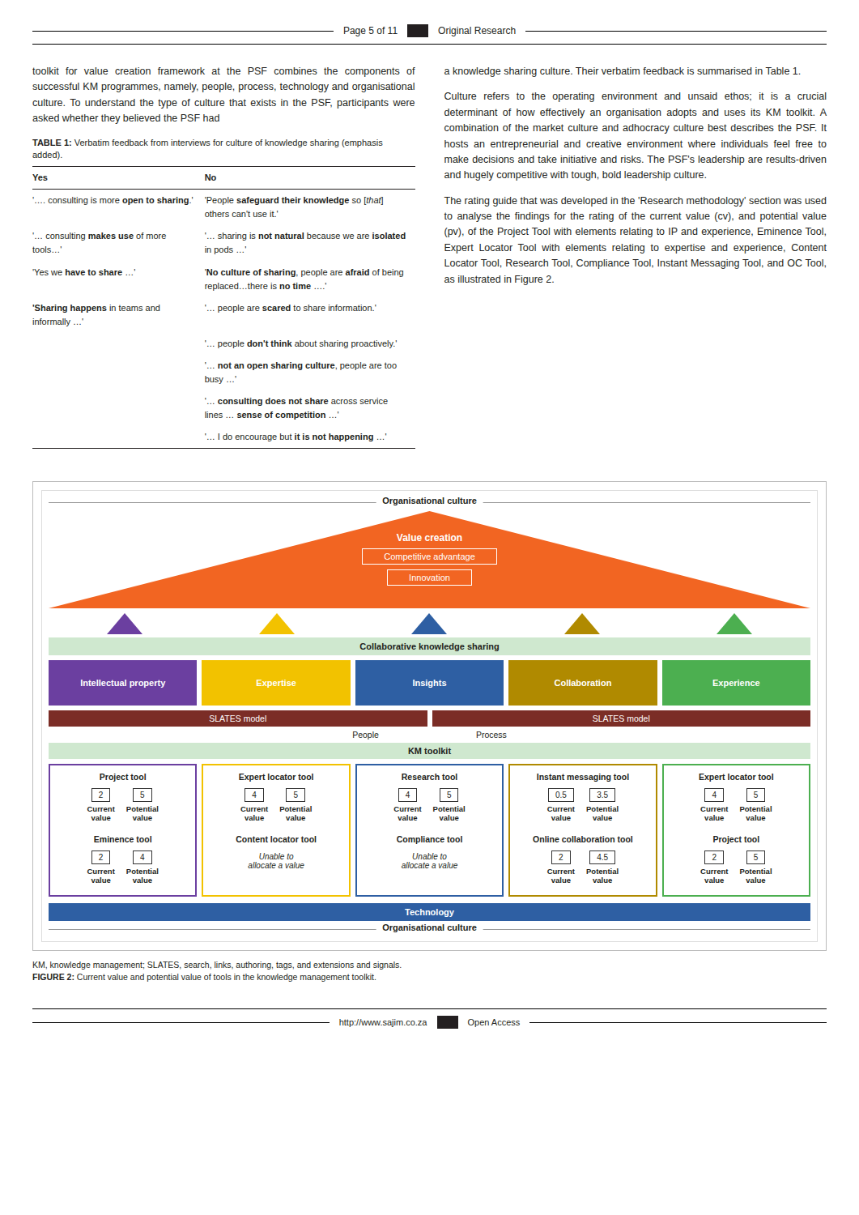Page 5 of 11 Original Research
toolkit for value creation framework at the PSF combines the components of successful KM programmes, namely, people, process, technology and organisational culture. To understand the type of culture that exists in the PSF, participants were asked whether they believed the PSF had
TABLE 1: Verbatim feedback from interviews for culture of knowledge sharing (emphasis added).
| Yes | No |
| --- | --- |
| '…. consulting is more open to sharing .' | 'People safeguard their knowledge so [ that ] others can't use it.' |
| '… consulting makes use of more tools…' | '… sharing is not natural because we are isolated in pods …' |
| 'Yes we have to share …' | ' No culture of sharing , people are afraid of being replaced…there is no time ….' |
| 'Sharing happens in teams and informally …' | '… people are scared to share information.' |
| | '… people don't think about sharing proactively.' |
| | '… not an open sharing culture , people are too busy …' |
| | '… consulting does not share across service lines … sense of competition …' |
| | '… I do encourage but it is not happening …' |
a knowledge sharing culture. Their verbatim feedback is summarised in Table 1.
Culture refers to the operating environment and unsaid ethos; it is a crucial determinant of how effectively an organisation adopts and uses its KM toolkit. A combination of the market culture and adhocracy culture best describes the PSF. It hosts an entrepreneurial and creative environment where individuals feel free to make decisions and take initiative and risks. The PSF's leadership are results-driven and hugely competitive with tough, bold leadership culture.
The rating guide that was developed in the 'Research methodology' section was used to analyse the findings for the rating of the current value (cv), and potential value (pv), of the Project Tool with elements relating to IP and experience, Eminence Tool, Expert Locator Tool with elements relating to expertise and experience, Content Locator Tool, Research Tool, Compliance Tool, Instant Messaging Tool, and OC Tool, as illustrated in Figure 2.
Organisational culture
Value creation
Competitive advantage
Innovation
Collaborative knowledge sharing
Intellectual property
Expertise
Insights
Collaboration
Experience
SLATES model
SLATES model
People Process
KM toolkit
Project tool
2
Current
value
5
Potential
value
Eminence tool
2
Current
value
4
Potential
value
Expert locator tool
4
Current
value
5
Potential
value
Content locator tool
Unable to
allocate a value
Research tool
4
Current
value
5
Potential
value
Compliance tool
Unable to
allocate a value
Instant messaging tool
0.5
Current
value
3.5
Potential
value
Online collaboration tool
2
Current
value
4.5
Potential
value
Expert locator tool
4
Current
value
5
Potential
value
Project tool
2
Current
value
5
Potential
value
Technology
Organisational culture
KM, knowledge management; SLATES, search, links, authoring, tags, and extensions and signals.
FIGURE 2: Current value and potential value of tools in the knowledge management toolkit.
http://www.sajim.co.za Open Access